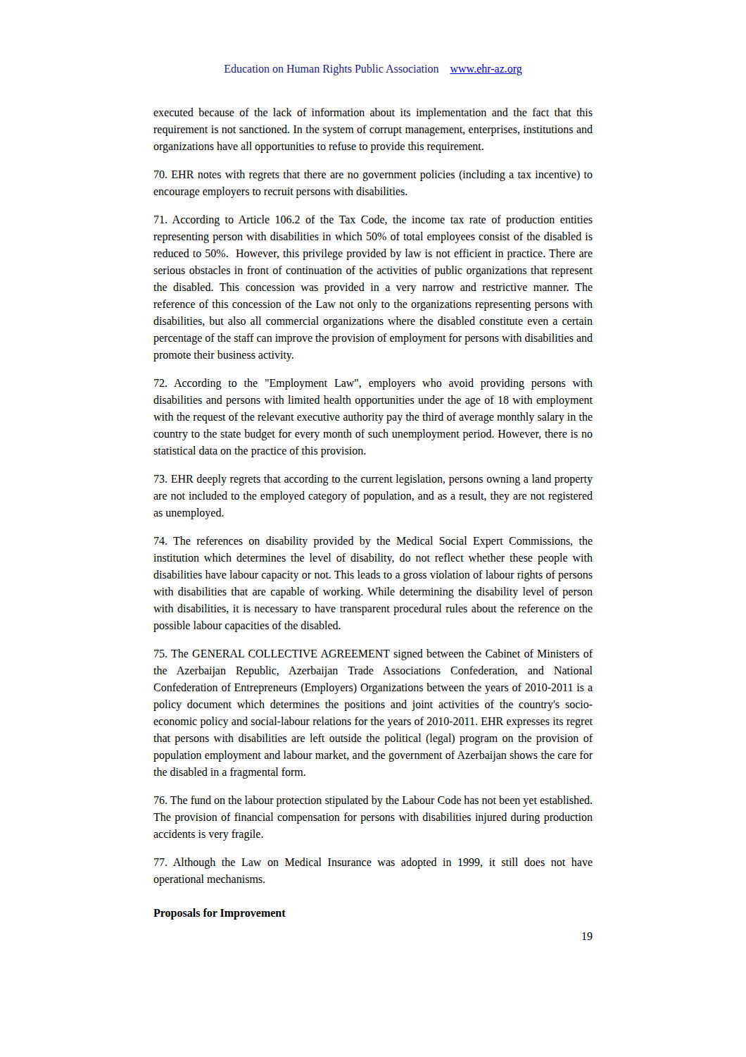Education on Human Rights Public Association www.ehr-az.org
executed because of the lack of information about its implementation and the fact that this requirement is not sanctioned. In the system of corrupt management, enterprises, institutions and organizations have all opportunities to refuse to provide this requirement.
70. EHR notes with regrets that there are no government policies (including a tax incentive) to encourage employers to recruit persons with disabilities.
71. According to Article 106.2 of the Tax Code, the income tax rate of production entities representing person with disabilities in which 50% of total employees consist of the disabled is reduced to 50%. However, this privilege provided by law is not efficient in practice. There are serious obstacles in front of continuation of the activities of public organizations that represent the disabled. This concession was provided in a very narrow and restrictive manner. The reference of this concession of the Law not only to the organizations representing persons with disabilities, but also all commercial organizations where the disabled constitute even a certain percentage of the staff can improve the provision of employment for persons with disabilities and promote their business activity.
72. According to the "Employment Law", employers who avoid providing persons with disabilities and persons with limited health opportunities under the age of 18 with employment with the request of the relevant executive authority pay the third of average monthly salary in the country to the state budget for every month of such unemployment period. However, there is no statistical data on the practice of this provision.
73. EHR deeply regrets that according to the current legislation, persons owning a land property are not included to the employed category of population, and as a result, they are not registered as unemployed.
74. The references on disability provided by the Medical Social Expert Commissions, the institution which determines the level of disability, do not reflect whether these people with disabilities have labour capacity or not. This leads to a gross violation of labour rights of persons with disabilities that are capable of working. While determining the disability level of person with disabilities, it is necessary to have transparent procedural rules about the reference on the possible labour capacities of the disabled.
75. The GENERAL COLLECTIVE AGREEMENT signed between the Cabinet of Ministers of the Azerbaijan Republic, Azerbaijan Trade Associations Confederation, and National Confederation of Entrepreneurs (Employers) Organizations between the years of 2010-2011 is a policy document which determines the positions and joint activities of the country's socio-economic policy and social-labour relations for the years of 2010-2011. EHR expresses its regret that persons with disabilities are left outside the political (legal) program on the provision of population employment and labour market, and the government of Azerbaijan shows the care for the disabled in a fragmental form.
76. The fund on the labour protection stipulated by the Labour Code has not been yet established. The provision of financial compensation for persons with disabilities injured during production accidents is very fragile.
77. Although the Law on Medical Insurance was adopted in 1999, it still does not have operational mechanisms.
Proposals for Improvement
19